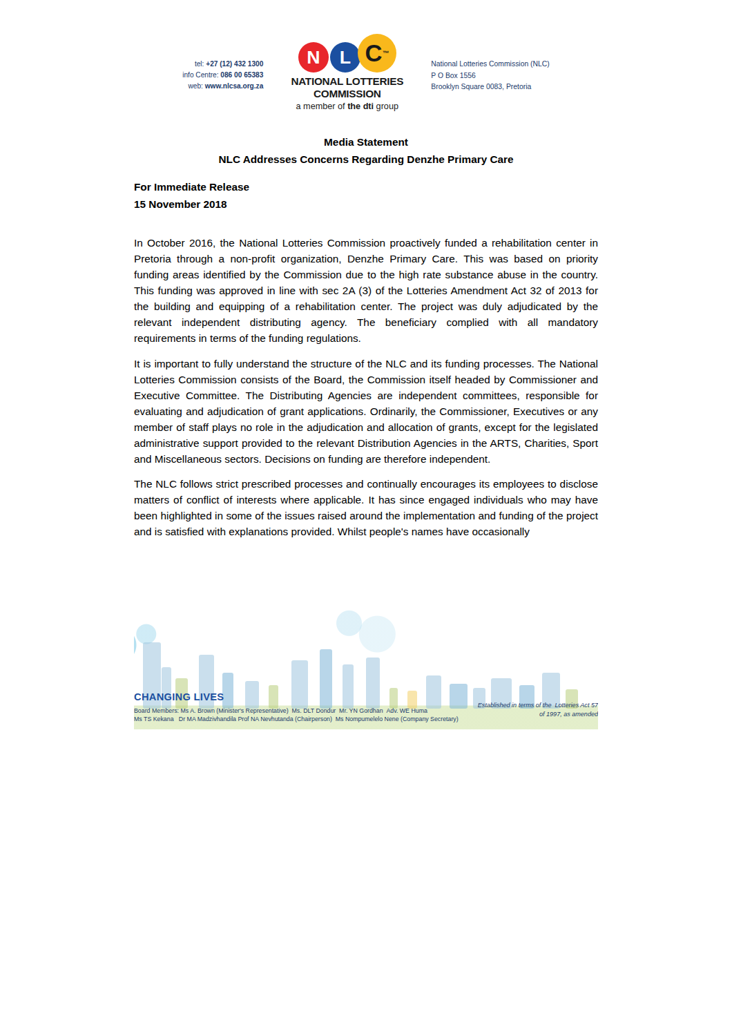tel: +27 (12) 432 1300
info Centre: 086 00 65383
web: www.nlcsa.org.za
N
L
C™
NATIONAL LOTTERIES COMMISSION
a member of the dti group
National Lotteries Commission (NLC)
P O Box 1556
Brooklyn Square 0083, Pretoria
Media Statement
NLC Addresses Concerns Regarding Denzhe Primary Care
For Immediate Release
15 November 2018
In October 2016, the National Lotteries Commission proactively funded a rehabilitation center in Pretoria through a non-profit organization, Denzhe Primary Care. This was based on priority funding areas identified by the Commission due to the high rate substance abuse in the country. This funding was approved in line with sec 2A (3) of the Lotteries Amendment Act 32 of 2013 for the building and equipping of a rehabilitation center. The project was duly adjudicated by the relevant independent distributing agency. The beneficiary complied with all mandatory requirements in terms of the funding regulations.
It is important to fully understand the structure of the NLC and its funding processes. The National Lotteries Commission consists of the Board, the Commission itself headed by Commissioner and Executive Committee. The Distributing Agencies are independent committees, responsible for evaluating and adjudication of grant applications. Ordinarily, the Commissioner, Executives or any member of staff plays no role in the adjudication and allocation of grants, except for the legislated administrative support provided to the relevant Distribution Agencies in the ARTS, Charities, Sport and Miscellaneous sectors. Decisions on funding are therefore independent.
The NLC follows strict prescribed processes and continually encourages its employees to disclose matters of conflict of interests where applicable. It has since engaged individuals who may have been highlighted in some of the issues raised around the implementation and funding of the project and is satisfied with explanations provided. Whilst people's names have occasionally
CHANGING LIVES
Board Members: Ms A. Brown (Minister's Representative) Ms. DLT Dondur Mr. YN Gordhan Adv. WE Huma
Ms TS Kekana Dr MA Madzivhandila Prof NA Nevhutanda (Chairperson) Ms Nompumelelo Nene (Company Secretary)
Established in terms of the Lotteries Act 57
of 1997, as amended